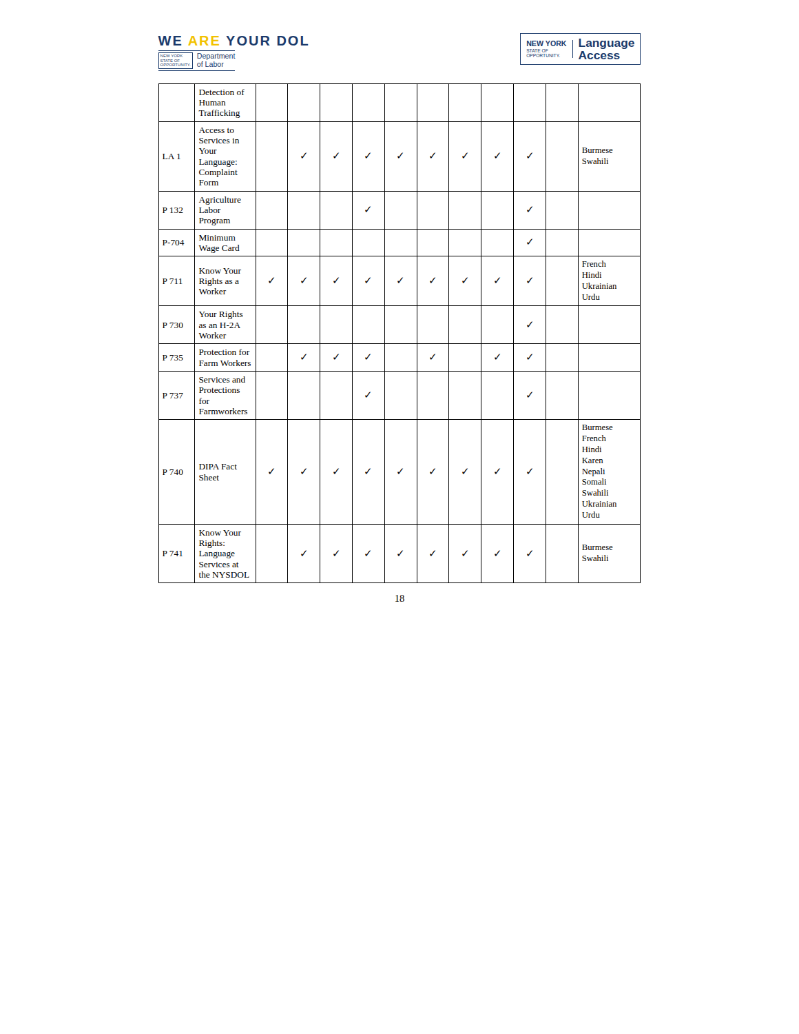WE ARE YOUR DOL
NEW YORK
STATE OF
OPPORTUNITY.
Department
of Labor
NEW YORK
STATE OF
OPPORTUNITY.
Language
Access
| | Detection of Human Trafficking | | | | | | | | | | | |
| LA 1 | Access to Services in Your Language: Complaint Form | | ✓ | ✓ | ✓ | ✓ | ✓ | ✓ | ✓ | ✓ | | Burmese Swahili |
| P 132 | Agriculture Labor Program | | | | ✓ | | | | | ✓ | | |
| P-704 | Minimum Wage Card | | | | | | | | | ✓ | | |
| P 711 | Know Your Rights as a Worker | ✓ | ✓ | ✓ | ✓ | ✓ | ✓ | ✓ | ✓ | ✓ | | French Hindi Ukrainian Urdu |
| P 730 | Your Rights as an H-2A Worker | | | | | | | | | ✓ | | |
| P 735 | Protection for Farm Workers | | ✓ | ✓ | ✓ | | ✓ | | ✓ | ✓ | | |
| P 737 | Services and Protections for Farmworkers | | | | ✓ | | | | | ✓ | | |
| P 740 | DIPA Fact Sheet | ✓ | ✓ | ✓ | ✓ | ✓ | ✓ | ✓ | ✓ | ✓ | | Burmese French Hindi Karen Nepali Somali Swahili Ukrainian Urdu |
| P 741 | Know Your Rights: Language Services at the NYSDOL | | ✓ | ✓ | ✓ | ✓ | ✓ | ✓ | ✓ | ✓ | | Burmese Swahili |
18